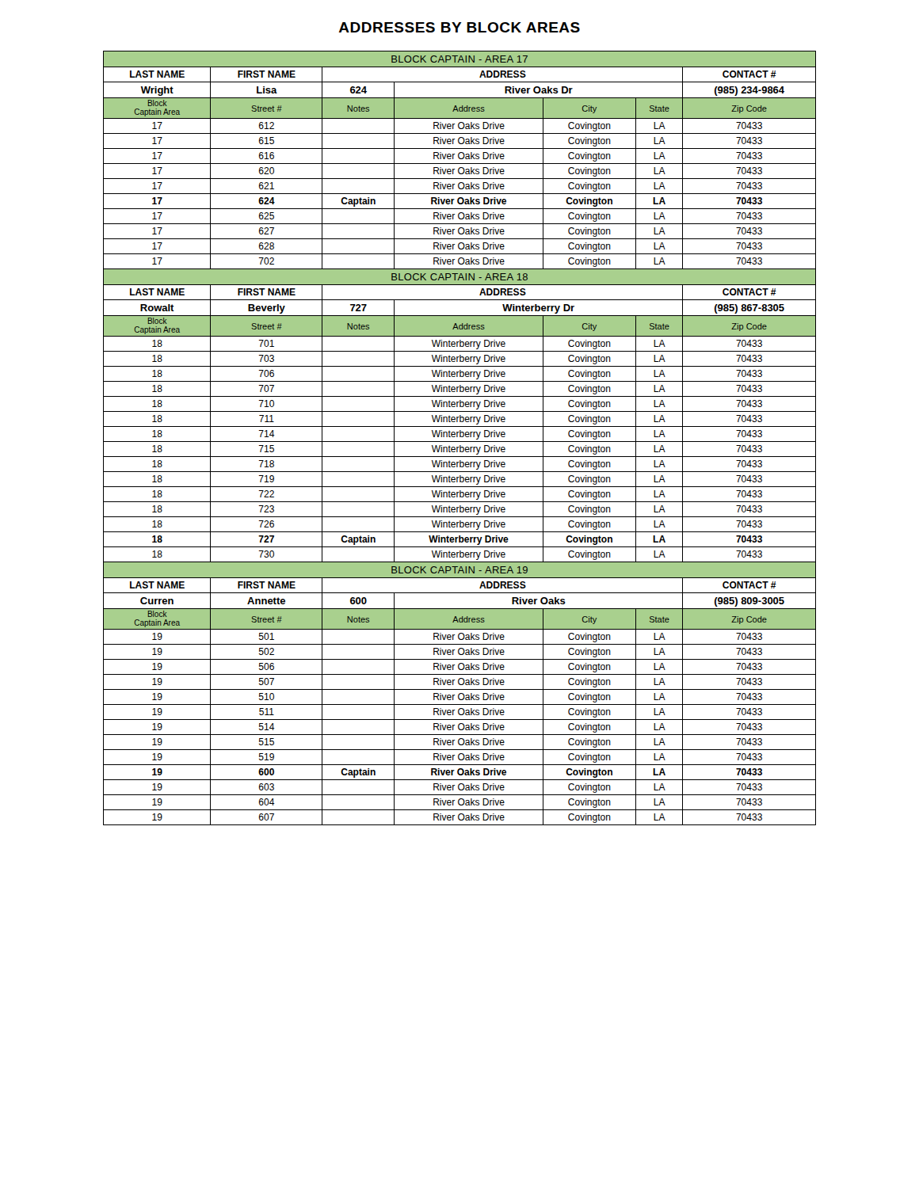ADDRESSES BY BLOCK AREAS
| BLOCK CAPTAIN - AREA 17 |
| LAST NAME | FIRST NAME | ADDRESS | CONTACT # |
| Wright | Lisa | 624 | River Oaks Dr | (985) 234-9864 |
| Block Captain Area | Street # | Notes | Address | City | State | Zip Code |
| 17 | 612 | | River Oaks Drive | Covington | LA | 70433 |
| 17 | 615 | | River Oaks Drive | Covington | LA | 70433 |
| 17 | 616 | | River Oaks Drive | Covington | LA | 70433 |
| 17 | 620 | | River Oaks Drive | Covington | LA | 70433 |
| 17 | 621 | | River Oaks Drive | Covington | LA | 70433 |
| 17 | 624 | Captain | River Oaks Drive | Covington | LA | 70433 |
| 17 | 625 | | River Oaks Drive | Covington | LA | 70433 |
| 17 | 627 | | River Oaks Drive | Covington | LA | 70433 |
| 17 | 628 | | River Oaks Drive | Covington | LA | 70433 |
| 17 | 702 | | River Oaks Drive | Covington | LA | 70433 |
| BLOCK CAPTAIN - AREA 18 |
| LAST NAME | FIRST NAME | ADDRESS | CONTACT # |
| Rowalt | Beverly | 727 | Winterberry Dr | (985) 867-8305 |
| Block Captain Area | Street # | Notes | Address | City | State | Zip Code |
| 18 | 701 | | Winterberry Drive | Covington | LA | 70433 |
| 18 | 703 | | Winterberry Drive | Covington | LA | 70433 |
| 18 | 706 | | Winterberry Drive | Covington | LA | 70433 |
| 18 | 707 | | Winterberry Drive | Covington | LA | 70433 |
| 18 | 710 | | Winterberry Drive | Covington | LA | 70433 |
| 18 | 711 | | Winterberry Drive | Covington | LA | 70433 |
| 18 | 714 | | Winterberry Drive | Covington | LA | 70433 |
| 18 | 715 | | Winterberry Drive | Covington | LA | 70433 |
| 18 | 718 | | Winterberry Drive | Covington | LA | 70433 |
| 18 | 719 | | Winterberry Drive | Covington | LA | 70433 |
| 18 | 722 | | Winterberry Drive | Covington | LA | 70433 |
| 18 | 723 | | Winterberry Drive | Covington | LA | 70433 |
| 18 | 726 | | Winterberry Drive | Covington | LA | 70433 |
| 18 | 727 | Captain | Winterberry Drive | Covington | LA | 70433 |
| 18 | 730 | | Winterberry Drive | Covington | LA | 70433 |
| BLOCK CAPTAIN - AREA 19 |
| LAST NAME | FIRST NAME | ADDRESS | CONTACT # |
| Curren | Annette | 600 | River Oaks | (985) 809-3005 |
| Block Captain Area | Street # | Notes | Address | City | State | Zip Code |
| 19 | 501 | | River Oaks Drive | Covington | LA | 70433 |
| 19 | 502 | | River Oaks Drive | Covington | LA | 70433 |
| 19 | 506 | | River Oaks Drive | Covington | LA | 70433 |
| 19 | 507 | | River Oaks Drive | Covington | LA | 70433 |
| 19 | 510 | | River Oaks Drive | Covington | LA | 70433 |
| 19 | 511 | | River Oaks Drive | Covington | LA | 70433 |
| 19 | 514 | | River Oaks Drive | Covington | LA | 70433 |
| 19 | 515 | | River Oaks Drive | Covington | LA | 70433 |
| 19 | 519 | | River Oaks Drive | Covington | LA | 70433 |
| 19 | 600 | Captain | River Oaks Drive | Covington | LA | 70433 |
| 19 | 603 | | River Oaks Drive | Covington | LA | 70433 |
| 19 | 604 | | River Oaks Drive | Covington | LA | 70433 |
| 19 | 607 | | River Oaks Drive | Covington | LA | 70433 |